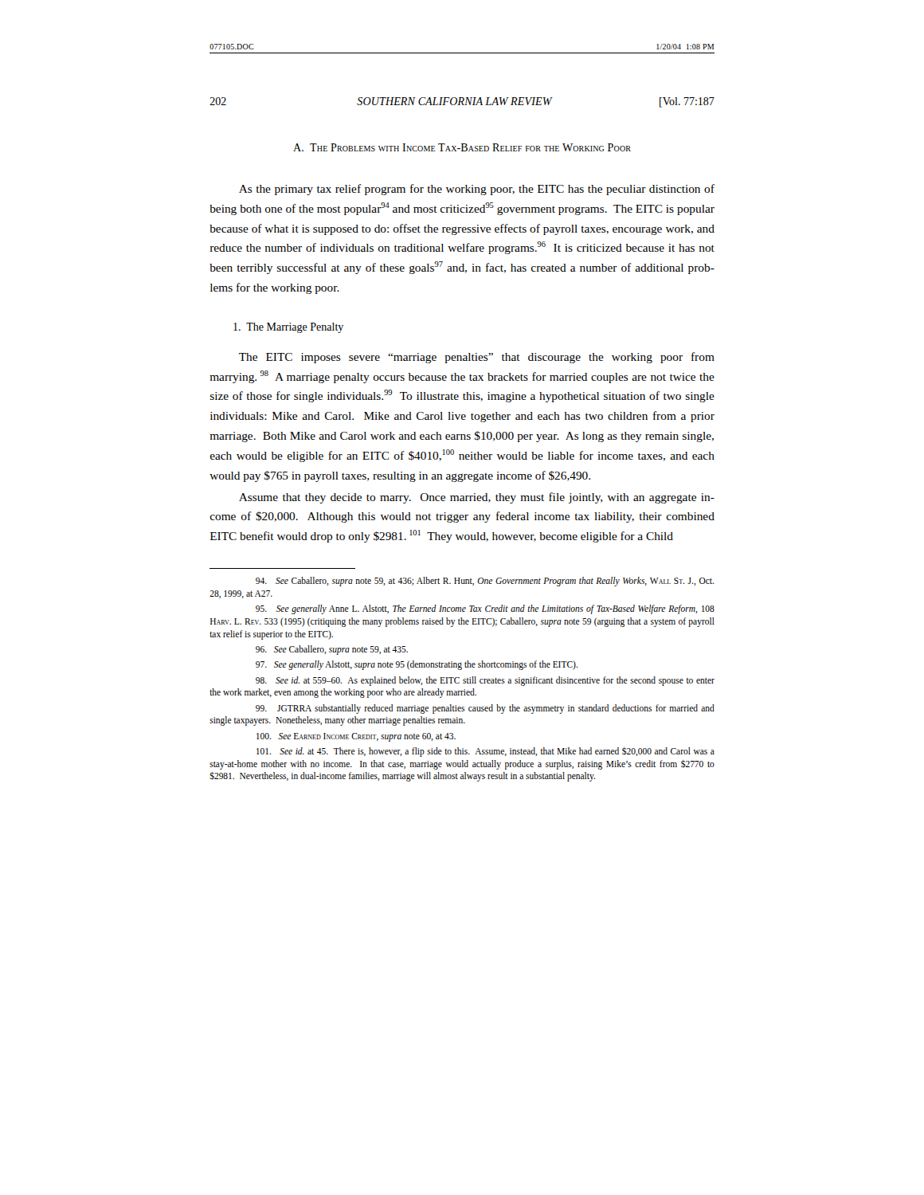077105.doc
1/20/04 1:08 PM
202
SOUTHERN CALIFORNIA LAW REVIEW
[Vol. 77:187
A. The Problems with Income Tax-Based Relief for the Working Poor
As the primary tax relief program for the working poor, the EITC has the peculiar distinction of being both one of the most popular94 and most criticized95 government programs. The EITC is popular because of what it is supposed to do: offset the regressive effects of payroll taxes, encourage work, and reduce the number of individuals on traditional welfare programs.96 It is criticized because it has not been terribly successful at any of these goals97 and, in fact, has created a number of additional problems for the working poor.
1. The Marriage Penalty
The EITC imposes severe “marriage penalties” that discourage the working poor from marrying. 98 A marriage penalty occurs because the tax brackets for married couples are not twice the size of those for single individuals.99 To illustrate this, imagine a hypothetical situation of two single individuals: Mike and Carol. Mike and Carol live together and each has two children from a prior marriage. Both Mike and Carol work and each earns $10,000 per year. As long as they remain single, each would be eligible for an EITC of $4010,100 neither would be liable for income taxes, and each would pay $765 in payroll taxes, resulting in an aggregate income of $26,490.
Assume that they decide to marry. Once married, they must file jointly, with an aggregate income of $20,000. Although this would not trigger any federal income tax liability, their combined EITC benefit would drop to only $2981. 101 They would, however, become eligible for a Child
94. See Caballero, supra note 59, at 436; Albert R. Hunt, One Government Program that Really Works, Wall St. J., Oct. 28, 1999, at A27.
95. See generally Anne L. Alstott, The Earned Income Tax Credit and the Limitations of Tax-Based Welfare Reform, 108 Harv. L. Rev. 533 (1995) (critiquing the many problems raised by the EITC); Caballero, supra note 59 (arguing that a system of payroll tax relief is superior to the EITC).
96. See Caballero, supra note 59, at 435.
97. See generally Alstott, supra note 95 (demonstrating the shortcomings of the EITC).
98. See id. at 559–60. As explained below, the EITC still creates a significant disincentive for the second spouse to enter the work market, even among the working poor who are already married.
99. JGTRRA substantially reduced marriage penalties caused by the asymmetry in standard deductions for married and single taxpayers. Nonetheless, many other marriage penalties remain.
100. See Earned Income Credit, supra note 60, at 43.
101. See id. at 45. There is, however, a flip side to this. Assume, instead, that Mike had earned $20,000 and Carol was a stay-at-home mother with no income. In that case, marriage would actually produce a surplus, raising Mike’s credit from $2770 to $2981. Nevertheless, in dual-income families, marriage will almost always result in a substantial penalty.